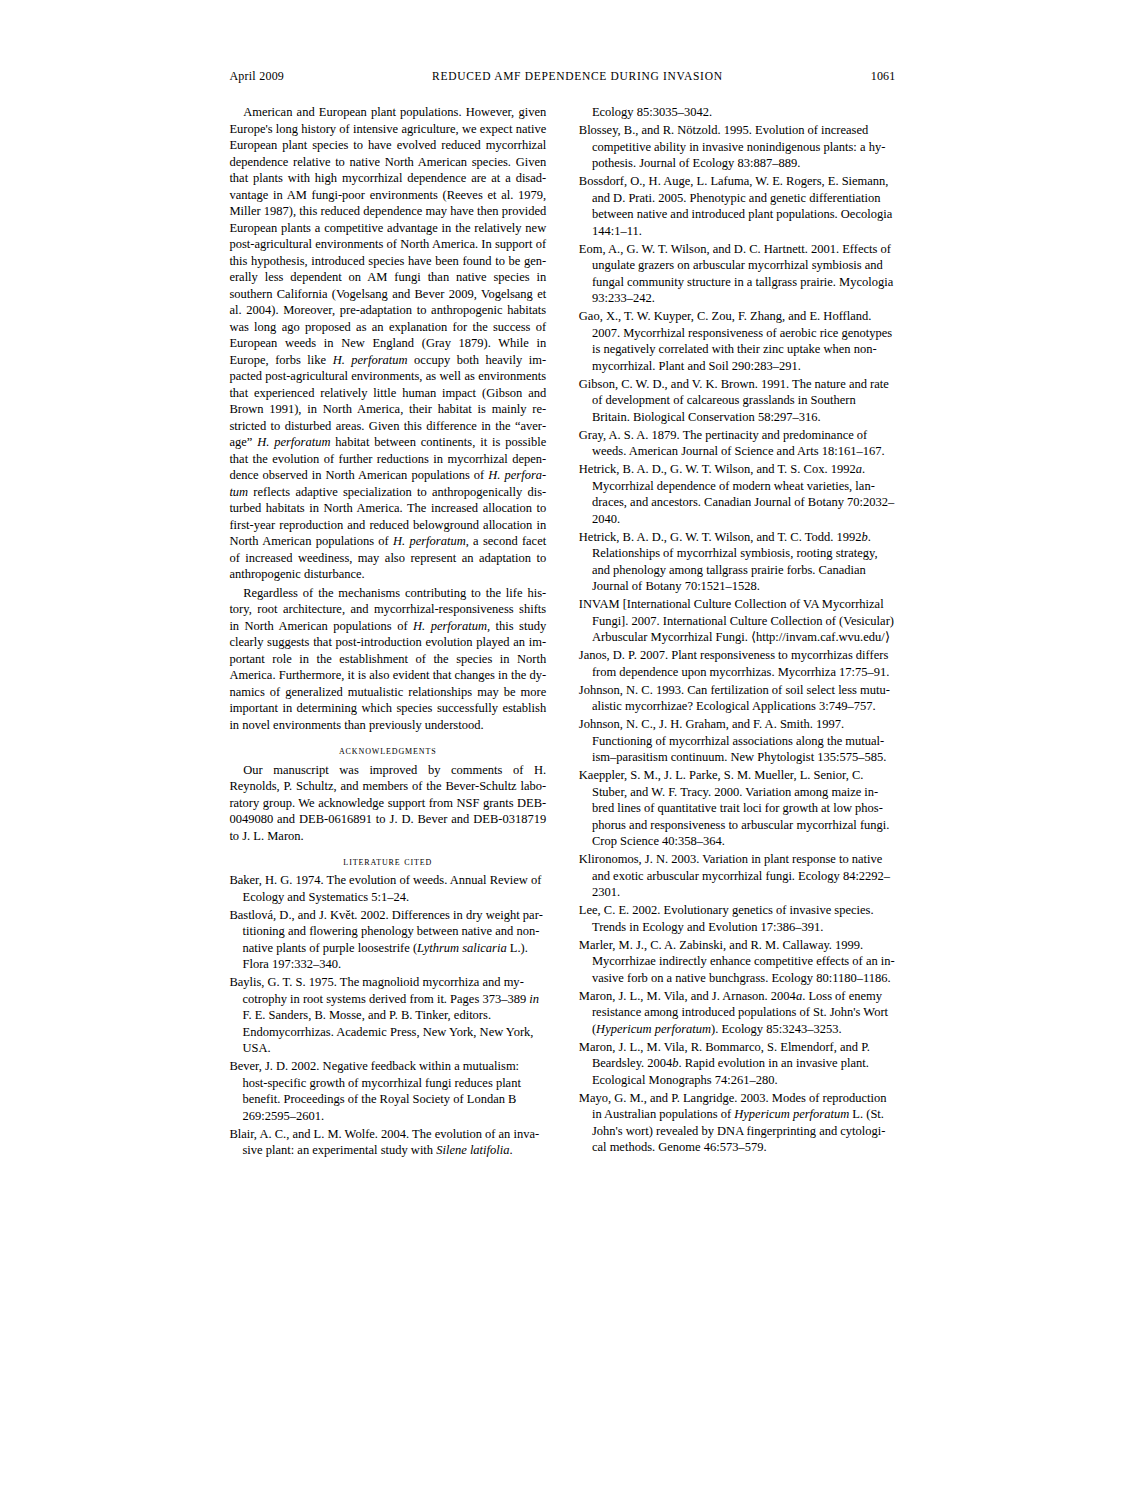April 2009 Reduced AMF dependence during invasion 1061
American and European plant populations. However, given Europe's long history of intensive agriculture, we expect native European plant species to have evolved reduced mycorrhizal dependence relative to native North American species. Given that plants with high mycorrhizal dependence are at a disadvantage in AM fungi-poor environments (Reeves et al. 1979, Miller 1987), this reduced dependence may have then provided European plants a competitive advantage in the relatively new post-agricultural environments of North America. In support of this hypothesis, introduced species have been found to be generally less dependent on AM fungi than native species in southern California (Vogelsang and Bever 2009, Vogelsang et al. 2004). Moreover, pre-adaptation to anthropogenic habitats was long ago proposed as an explanation for the success of European weeds in New England (Gray 1879). While in Europe, forbs like H. perforatum occupy both heavily impacted post-agricultural environments, as well as environments that experienced relatively little human impact (Gibson and Brown 1991), in North America, their habitat is mainly restricted to disturbed areas. Given this difference in the “average” H. perforatum habitat between continents, it is possible that the evolution of further reductions in mycorrhizal dependence observed in North American populations of H. perforatum reflects adaptive specialization to anthropogenically disturbed habitats in North America. The increased allocation to first-year reproduction and reduced belowground allocation in North American populations of H. perforatum, a second facet of increased weediness, may also represent an adaptation to anthropogenic disturbance.
Regardless of the mechanisms contributing to the life history, root architecture, and mycorrhizal-responsiveness shifts in North American populations of H. perforatum, this study clearly suggests that post-introduction evolution played an important role in the establishment of the species in North America. Furthermore, it is also evident that changes in the dynamics of generalized mutualistic relationships may be more important in determining which species successfully establish in novel environments than previously understood.
Acknowledgments
Our manuscript was improved by comments of H. Reynolds, P. Schultz, and members of the Bever-Schultz laboratory group. We acknowledge support from NSF grants DEB-0049080 and DEB-0616891 to J. D. Bever and DEB-0318719 to J. L. Maron.
Literature Cited
Baker, H. G. 1974. The evolution of weeds. Annual Review of Ecology and Systematics 5:1–24.
Bastlová, D., and J. Květ. 2002. Differences in dry weight partitioning and flowering phenology between native and non-native plants of purple loosestrife (Lythrum salicaria L.). Flora 197:332–340.
Baylis, G. T. S. 1975. The magnolioid mycorrhiza and mycotrophy in root systems derived from it. Pages 373–389 in F. E. Sanders, B. Mosse, and P. B. Tinker, editors. Endomycorrhizas. Academic Press, New York, New York, USA.
Bever, J. D. 2002. Negative feedback within a mutualism: host-specific growth of mycorrhizal fungi reduces plant benefit. Proceedings of the Royal Society of Londan B 269:2595–2601.
Blair, A. C., and L. M. Wolfe. 2004. The evolution of an invasive plant: an experimental study with Silene latifolia. Ecology 85:3035–3042.
Blossey, B., and R. Nötzold. 1995. Evolution of increased competitive ability in invasive nonindigenous plants: a hypothesis. Journal of Ecology 83:887–889.
Bossdorf, O., H. Auge, L. Lafuma, W. E. Rogers, E. Siemann, and D. Prati. 2005. Phenotypic and genetic differentiation between native and introduced plant populations. Oecologia 144:1–11.
Eom, A., G. W. T. Wilson, and D. C. Hartnett. 2001. Effects of ungulate grazers on arbuscular mycorrhizal symbiosis and fungal community structure in a tallgrass prairie. Mycologia 93:233–242.
Gao, X., T. W. Kuyper, C. Zou, F. Zhang, and E. Hoffland. 2007. Mycorrhizal responsiveness of aerobic rice genotypes is negatively correlated with their zinc uptake when non-mycorrhizal. Plant and Soil 290:283–291.
Gibson, C. W. D., and V. K. Brown. 1991. The nature and rate of development of calcareous grasslands in Southern Britain. Biological Conservation 58:297–316.
Gray, A. S. A. 1879. The pertinacity and predominance of weeds. American Journal of Science and Arts 18:161–167.
Hetrick, B. A. D., G. W. T. Wilson, and T. S. Cox. 1992a. Mycorrhizal dependence of modern wheat varieties, landraces, and ancestors. Canadian Journal of Botany 70:2032–2040.
Hetrick, B. A. D., G. W. T. Wilson, and T. C. Todd. 1992b. Relationships of mycorrhizal symbiosis, rooting strategy, and phenology among tallgrass prairie forbs. Canadian Journal of Botany 70:1521–1528.
INVAM [International Culture Collection of VA Mycorrhizal Fungi]. 2007. International Culture Collection of (Vesicular) Arbuscular Mycorrhizal Fungi. ⟨http://invam.caf.wvu.edu/⟩
Janos, D. P. 2007. Plant responsiveness to mycorrhizas differs from dependence upon mycorrhizas. Mycorrhiza 17:75–91.
Johnson, N. C. 1993. Can fertilization of soil select less mutualistic mycorrhizae? Ecological Applications 3:749–757.
Johnson, N. C., J. H. Graham, and F. A. Smith. 1997. Functioning of mycorrhizal associations along the mutualism–parasitism continuum. New Phytologist 135:575–585.
Kaeppler, S. M., J. L. Parke, S. M. Mueller, L. Senior, C. Stuber, and W. F. Tracy. 2000. Variation among maize inbred lines of quantitative trait loci for growth at low phosphorus and responsiveness to arbuscular mycorrhizal fungi. Crop Science 40:358–364.
Klironomos, J. N. 2003. Variation in plant response to native and exotic arbuscular mycorrhizal fungi. Ecology 84:2292–2301.
Lee, C. E. 2002. Evolutionary genetics of invasive species. Trends in Ecology and Evolution 17:386–391.
Marler, M. J., C. A. Zabinski, and R. M. Callaway. 1999. Mycorrhizae indirectly enhance competitive effects of an invasive forb on a native bunchgrass. Ecology 80:1180–1186.
Maron, J. L., M. Vila, and J. Arnason. 2004a. Loss of enemy resistance among introduced populations of St. John's Wort (Hypericum perforatum). Ecology 85:3243–3253.
Maron, J. L., M. Vila, R. Bommarco, S. Elmendorf, and P. Beardsley. 2004b. Rapid evolution in an invasive plant. Ecological Monographs 74:261–280.
Mayo, G. M., and P. Langridge. 2003. Modes of reproduction in Australian populations of Hypericum perforatum L. (St. John's wort) revealed by DNA fingerprinting and cytological methods. Genome 46:573–579.